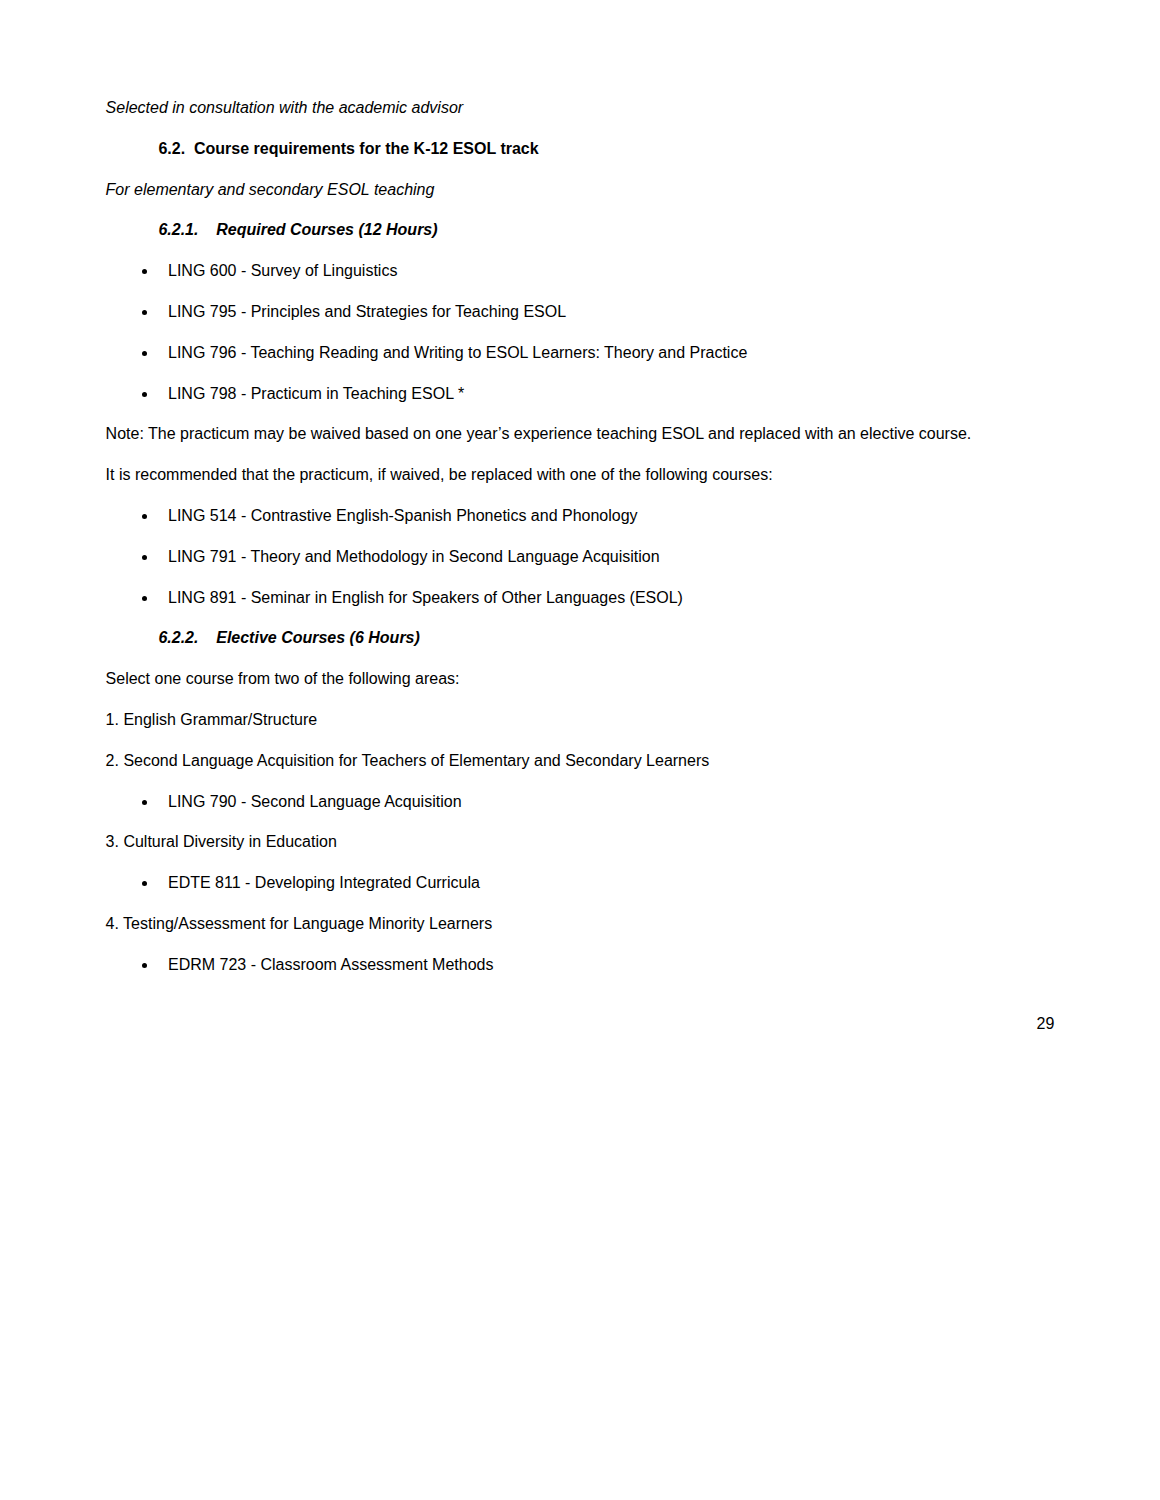Selected in consultation with the academic advisor
6.2. Course requirements for the K-12 ESOL track
For elementary and secondary ESOL teaching
6.2.1. Required Courses (12 Hours)
LING 600 - Survey of Linguistics
LING 795 - Principles and Strategies for Teaching ESOL
LING 796 - Teaching Reading and Writing to ESOL Learners: Theory and Practice
LING 798 - Practicum in Teaching ESOL *
Note: The practicum may be waived based on one year’s experience teaching ESOL and replaced with an elective course.
It is recommended that the practicum, if waived, be replaced with one of the following courses:
LING 514 - Contrastive English-Spanish Phonetics and Phonology
LING 791 - Theory and Methodology in Second Language Acquisition
LING 891 - Seminar in English for Speakers of Other Languages (ESOL)
6.2.2. Elective Courses (6 Hours)
Select one course from two of the following areas:
1. English Grammar/Structure
2. Second Language Acquisition for Teachers of Elementary and Secondary Learners
LING 790 - Second Language Acquisition
3. Cultural Diversity in Education
EDTE 811 - Developing Integrated Curricula
4. Testing/Assessment for Language Minority Learners
EDRM 723 - Classroom Assessment Methods
29